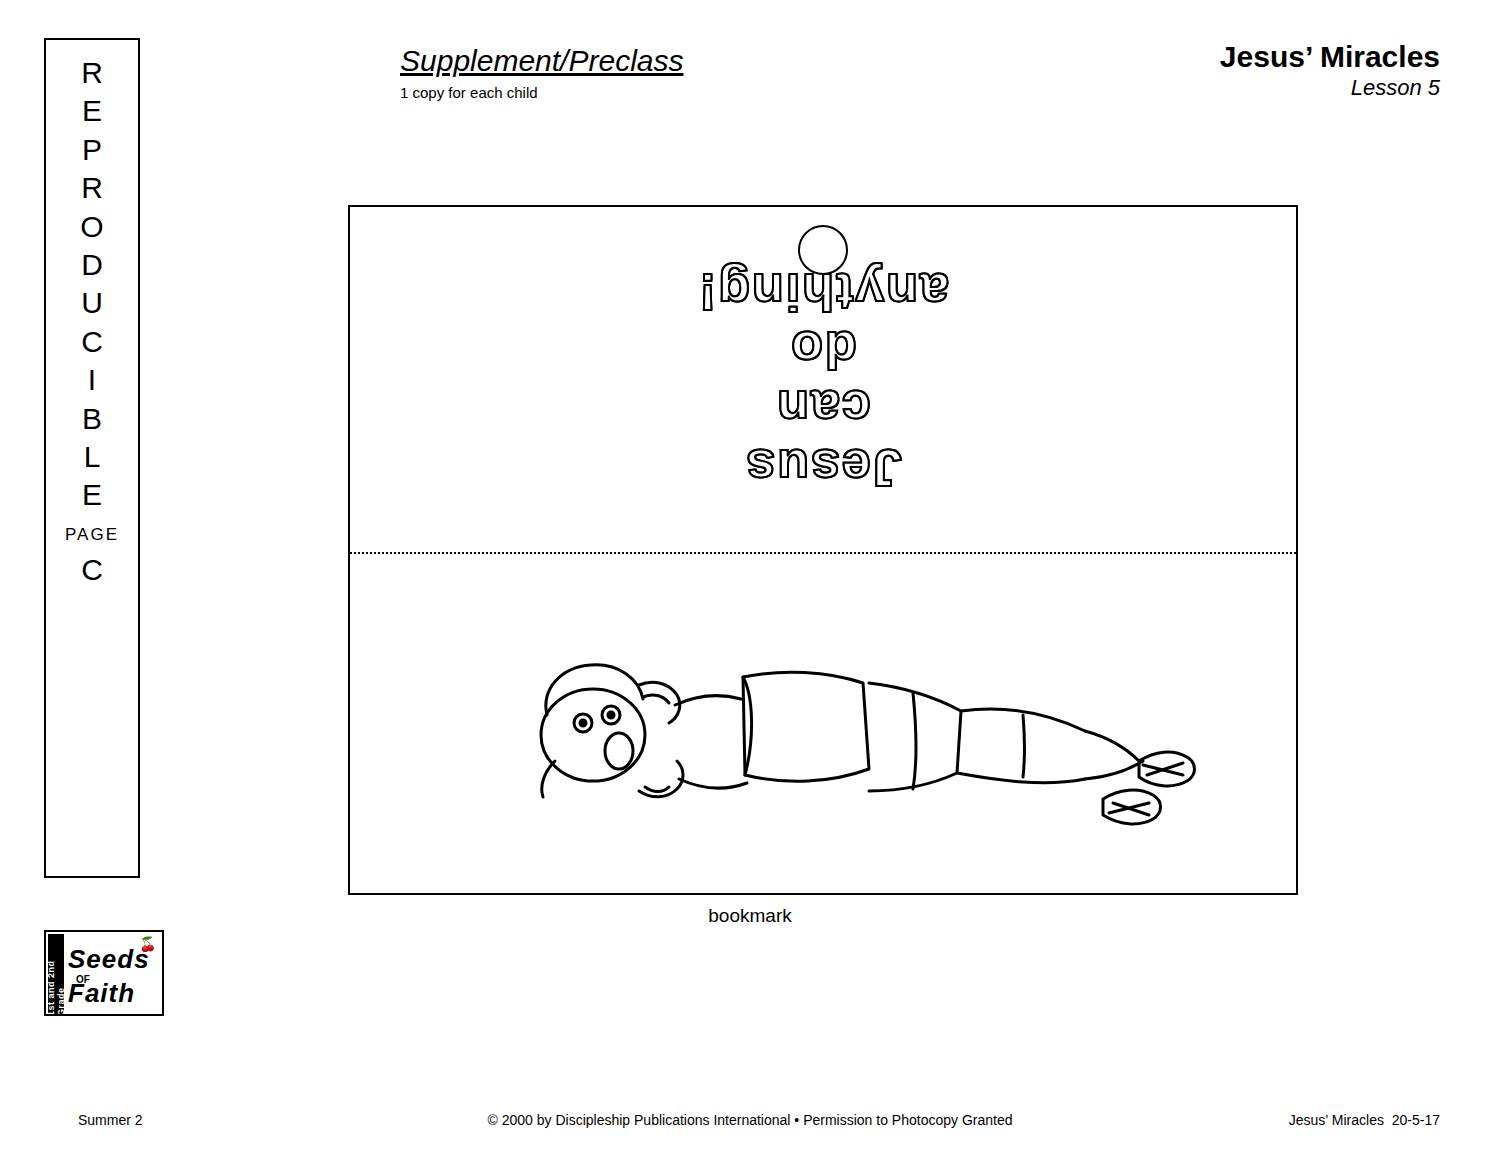REPRO DUCIB LE
PAGE
C
Supplement/Preclass
1 copy for each child
Jesus’ Miracles
Lesson 5
Jesus
can
do
anything!
bookmark
1st and 2nd Grade
🍒
Seeds
OF
Faith
Summer 2
© 2000 by Discipleship Publications International • Permission to Photocopy Granted
Jesus’ Miracles 20-5-17